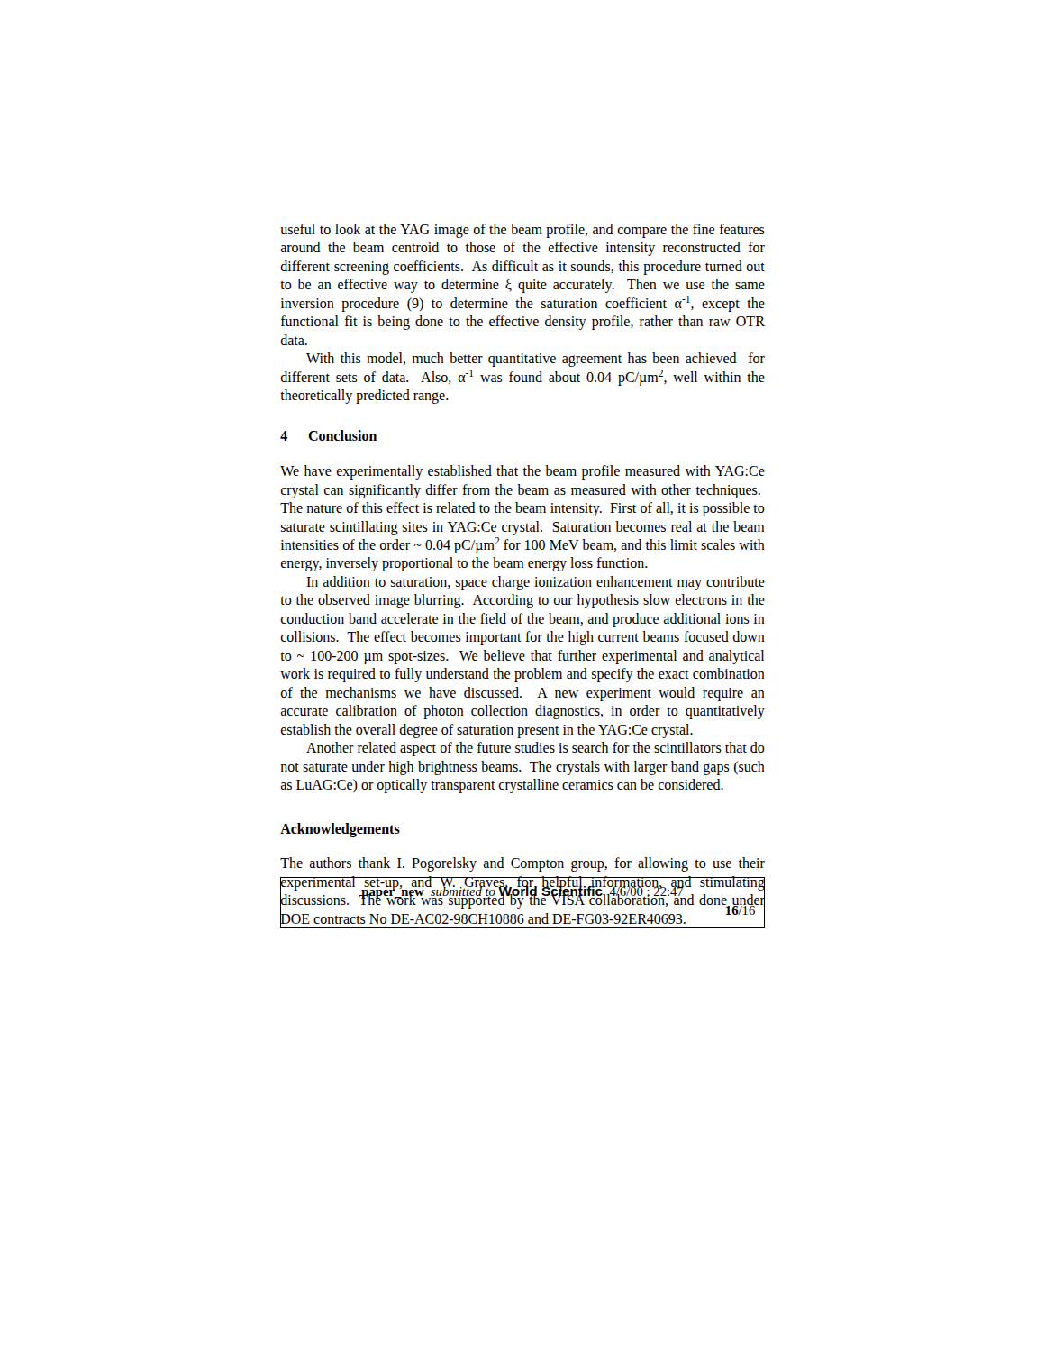useful to look at the YAG image of the beam profile, and compare the fine features around the beam centroid to those of the effective intensity reconstructed for different screening coefficients. As difficult as it sounds, this procedure turned out to be an effective way to determine ξ quite accurately. Then we use the same inversion procedure (9) to determine the saturation coefficient α-1, except the functional fit is being done to the effective density profile, rather than raw OTR data.
With this model, much better quantitative agreement has been achieved for different sets of data. Also, α-1 was found about 0.04 pC/µm2, well within the theoretically predicted range.
4 Conclusion
We have experimentally established that the beam profile measured with YAG:Ce crystal can significantly differ from the beam as measured with other techniques. The nature of this effect is related to the beam intensity. First of all, it is possible to saturate scintillating sites in YAG:Ce crystal. Saturation becomes real at the beam intensities of the order ~ 0.04 pC/µm2 for 100 MeV beam, and this limit scales with energy, inversely proportional to the beam energy loss function.
In addition to saturation, space charge ionization enhancement may contribute to the observed image blurring. According to our hypothesis slow electrons in the conduction band accelerate in the field of the beam, and produce additional ions in collisions. The effect becomes important for the high current beams focused down to ~ 100-200 µm spot-sizes. We believe that further experimental and analytical work is required to fully understand the problem and specify the exact combination of the mechanisms we have discussed. A new experiment would require an accurate calibration of photon collection diagnostics, in order to quantitatively establish the overall degree of saturation present in the YAG:Ce crystal.
Another related aspect of the future studies is search for the scintillators that do not saturate under high brightness beams. The crystals with larger band gaps (such as LuAG:Ce) or optically transparent crystalline ceramics can be considered.
Acknowledgements
The authors thank I. Pogorelsky and Compton group, for allowing to use their experimental set-up, and W. Graves, for helpful information, and stimulating discussions. The work was supported by the VISA collaboration, and done under DOE contracts No DE-AC02-98CH10886 and DE-FG03-92ER40693.
paper_new submitted to World Scientific 4/6/00 : 22:47
16/16